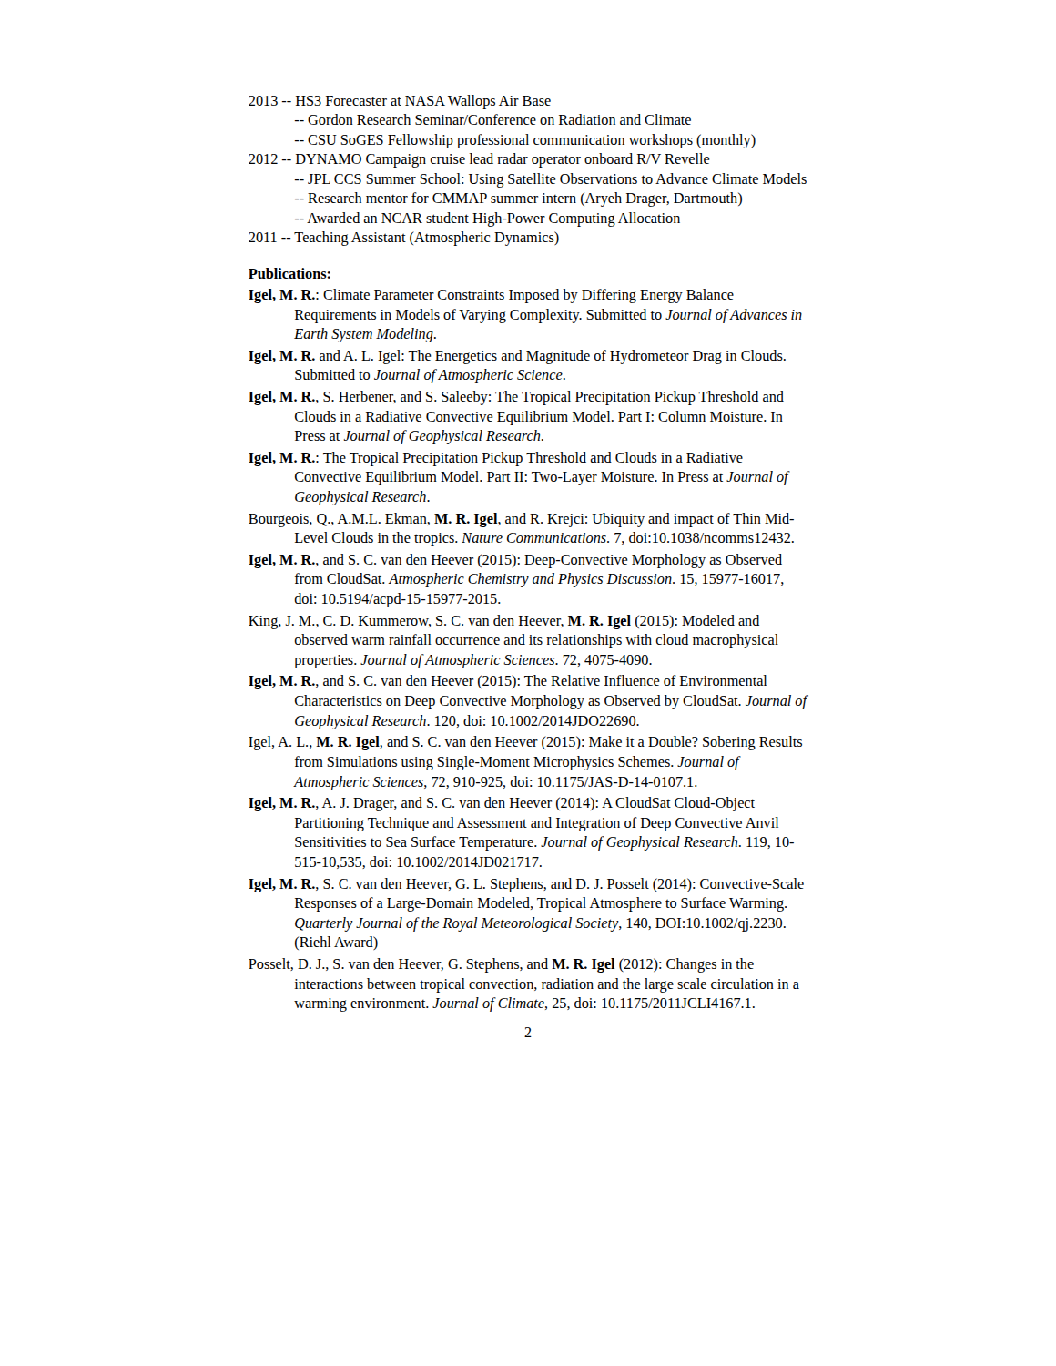2013 -- HS3 Forecaster at NASA Wallops Air Base
-- Gordon Research Seminar/Conference on Radiation and Climate
-- CSU SoGES Fellowship professional communication workshops (monthly)
2012 -- DYNAMO Campaign cruise lead radar operator onboard R/V Revelle
-- JPL CCS Summer School: Using Satellite Observations to Advance Climate Models
-- Research mentor for CMMAP summer intern (Aryeh Drager, Dartmouth)
-- Awarded an NCAR student High-Power Computing Allocation
2011 -- Teaching Assistant (Atmospheric Dynamics)
Publications:
Igel, M. R.: Climate Parameter Constraints Imposed by Differing Energy Balance Requirements in Models of Varying Complexity. Submitted to Journal of Advances in Earth System Modeling.
Igel, M. R. and A. L. Igel: The Energetics and Magnitude of Hydrometeor Drag in Clouds. Submitted to Journal of Atmospheric Science.
Igel, M. R., S. Herbener, and S. Saleeby: The Tropical Precipitation Pickup Threshold and Clouds in a Radiative Convective Equilibrium Model. Part I: Column Moisture. In Press at Journal of Geophysical Research.
Igel, M. R.: The Tropical Precipitation Pickup Threshold and Clouds in a Radiative Convective Equilibrium Model. Part II: Two-Layer Moisture. In Press at Journal of Geophysical Research.
Bourgeois, Q., A.M.L. Ekman, M. R. Igel, and R. Krejci: Ubiquity and impact of Thin Mid-Level Clouds in the tropics. Nature Communications. 7, doi:10.1038/ncomms12432.
Igel, M. R., and S. C. van den Heever (2015): Deep-Convective Morphology as Observed from CloudSat. Atmospheric Chemistry and Physics Discussion. 15, 15977-16017, doi: 10.5194/acpd-15-15977-2015.
King, J. M., C. D. Kummerow, S. C. van den Heever, M. R. Igel (2015): Modeled and observed warm rainfall occurrence and its relationships with cloud macrophysical properties. Journal of Atmospheric Sciences. 72, 4075-4090.
Igel, M. R., and S. C. van den Heever (2015): The Relative Influence of Environmental Characteristics on Deep Convective Morphology as Observed by CloudSat. Journal of Geophysical Research. 120, doi: 10.1002/2014JDO22690.
Igel, A. L., M. R. Igel, and S. C. van den Heever (2015): Make it a Double? Sobering Results from Simulations using Single-Moment Microphysics Schemes. Journal of Atmospheric Sciences, 72, 910-925, doi: 10.1175/JAS-D-14-0107.1.
Igel, M. R., A. J. Drager, and S. C. van den Heever (2014): A CloudSat Cloud-Object Partitioning Technique and Assessment and Integration of Deep Convective Anvil Sensitivities to Sea Surface Temperature. Journal of Geophysical Research. 119, 10-515-10,535, doi: 10.1002/2014JD021717.
Igel, M. R., S. C. van den Heever, G. L. Stephens, and D. J. Posselt (2014): Convective-Scale Responses of a Large-Domain Modeled, Tropical Atmosphere to Surface Warming. Quarterly Journal of the Royal Meteorological Society, 140, DOI:10.1002/qj.2230. (Riehl Award)
Posselt, D. J., S. van den Heever, G. Stephens, and M. R. Igel (2012): Changes in the interactions between tropical convection, radiation and the large scale circulation in a warming environment. Journal of Climate, 25, doi: 10.1175/2011JCLI4167.1.
2